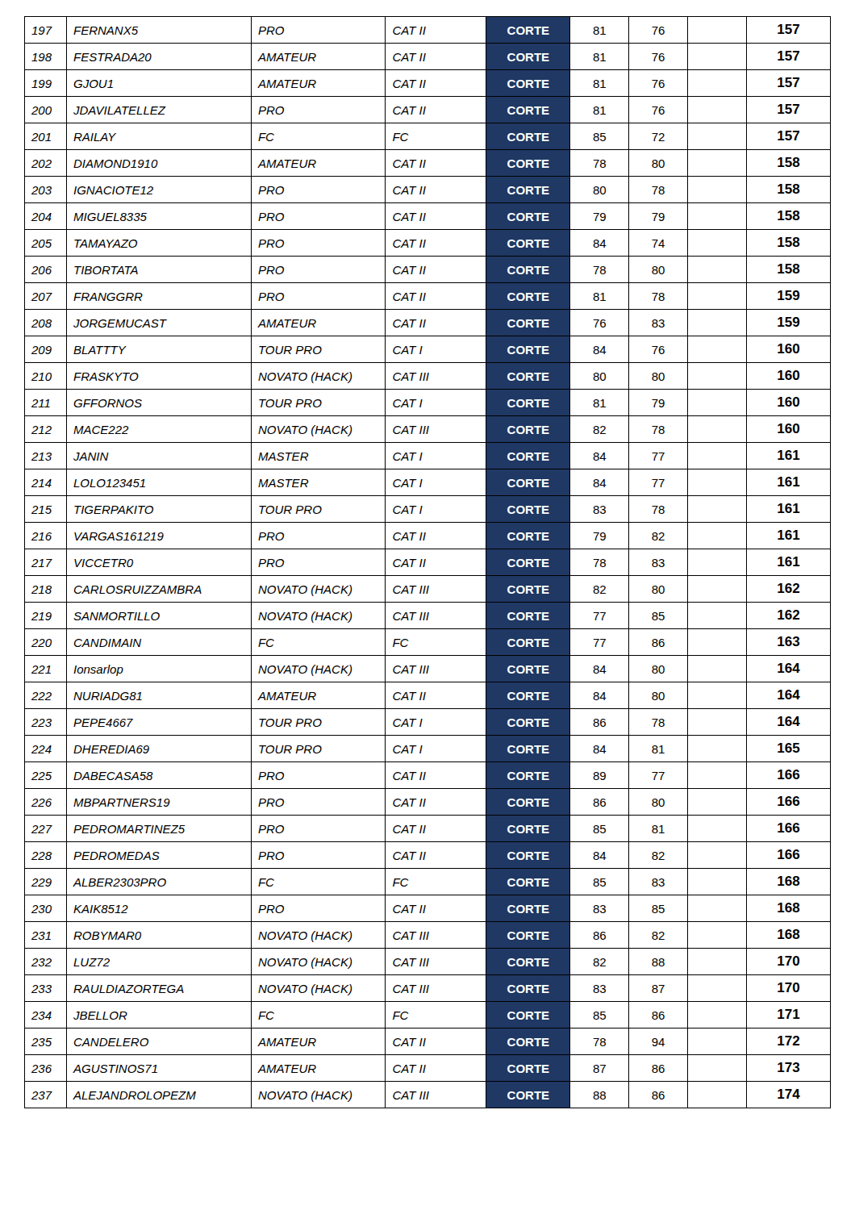| 197 | FERNANX5 | PRO | CAT II | CORTE | 81 | 76 | | 157 |
| 198 | FESTRADA20 | AMATEUR | CAT II | CORTE | 81 | 76 | | 157 |
| 199 | GJOU1 | AMATEUR | CAT II | CORTE | 81 | 76 | | 157 |
| 200 | JDAVILATELLEZ | PRO | CAT II | CORTE | 81 | 76 | | 157 |
| 201 | RAILAY | FC | FC | CORTE | 85 | 72 | | 157 |
| 202 | DIAMOND1910 | AMATEUR | CAT II | CORTE | 78 | 80 | | 158 |
| 203 | IGNACIOTE12 | PRO | CAT II | CORTE | 80 | 78 | | 158 |
| 204 | MIGUEL8335 | PRO | CAT II | CORTE | 79 | 79 | | 158 |
| 205 | TAMAYAZO | PRO | CAT II | CORTE | 84 | 74 | | 158 |
| 206 | TIBORTATA | PRO | CAT II | CORTE | 78 | 80 | | 158 |
| 207 | FRANGGRR | PRO | CAT II | CORTE | 81 | 78 | | 159 |
| 208 | JORGEMUCAST | AMATEUR | CAT II | CORTE | 76 | 83 | | 159 |
| 209 | BLATTTY | TOUR PRO | CAT I | CORTE | 84 | 76 | | 160 |
| 210 | FRASKYTO | NOVATO (HACK) | CAT III | CORTE | 80 | 80 | | 160 |
| 211 | GFFORNOS | TOUR PRO | CAT I | CORTE | 81 | 79 | | 160 |
| 212 | MACE222 | NOVATO (HACK) | CAT III | CORTE | 82 | 78 | | 160 |
| 213 | JANIN | MASTER | CAT I | CORTE | 84 | 77 | | 161 |
| 214 | LOLO123451 | MASTER | CAT I | CORTE | 84 | 77 | | 161 |
| 215 | TIGERPAKITO | TOUR PRO | CAT I | CORTE | 83 | 78 | | 161 |
| 216 | VARGAS161219 | PRO | CAT II | CORTE | 79 | 82 | | 161 |
| 217 | VICCETR0 | PRO | CAT II | CORTE | 78 | 83 | | 161 |
| 218 | CARLOSRUIZZAMBRA | NOVATO (HACK) | CAT III | CORTE | 82 | 80 | | 162 |
| 219 | SANMORTILLO | NOVATO (HACK) | CAT III | CORTE | 77 | 85 | | 162 |
| 220 | CANDIMAIN | FC | FC | CORTE | 77 | 86 | | 163 |
| 221 | Ionsarlop | NOVATO (HACK) | CAT III | CORTE | 84 | 80 | | 164 |
| 222 | NURIADG81 | AMATEUR | CAT II | CORTE | 84 | 80 | | 164 |
| 223 | PEPE4667 | TOUR PRO | CAT I | CORTE | 86 | 78 | | 164 |
| 224 | DHEREDIA69 | TOUR PRO | CAT I | CORTE | 84 | 81 | | 165 |
| 225 | DABECASA58 | PRO | CAT II | CORTE | 89 | 77 | | 166 |
| 226 | MBPARTNERS19 | PRO | CAT II | CORTE | 86 | 80 | | 166 |
| 227 | PEDROMARTINEZ5 | PRO | CAT II | CORTE | 85 | 81 | | 166 |
| 228 | PEDROMEDAS | PRO | CAT II | CORTE | 84 | 82 | | 166 |
| 229 | ALBER2303PRO | FC | FC | CORTE | 85 | 83 | | 168 |
| 230 | KAIK8512 | PRO | CAT II | CORTE | 83 | 85 | | 168 |
| 231 | ROBYMAR0 | NOVATO (HACK) | CAT III | CORTE | 86 | 82 | | 168 |
| 232 | LUZ72 | NOVATO (HACK) | CAT III | CORTE | 82 | 88 | | 170 |
| 233 | RAULDIAZORTEGA | NOVATO (HACK) | CAT III | CORTE | 83 | 87 | | 170 |
| 234 | JBELLOR | FC | FC | CORTE | 85 | 86 | | 171 |
| 235 | CANDELERO | AMATEUR | CAT II | CORTE | 78 | 94 | | 172 |
| 236 | AGUSTINOS71 | AMATEUR | CAT II | CORTE | 87 | 86 | | 173 |
| 237 | ALEJANDROLOPEZM | NOVATO (HACK) | CAT III | CORTE | 88 | 86 | | 174 |